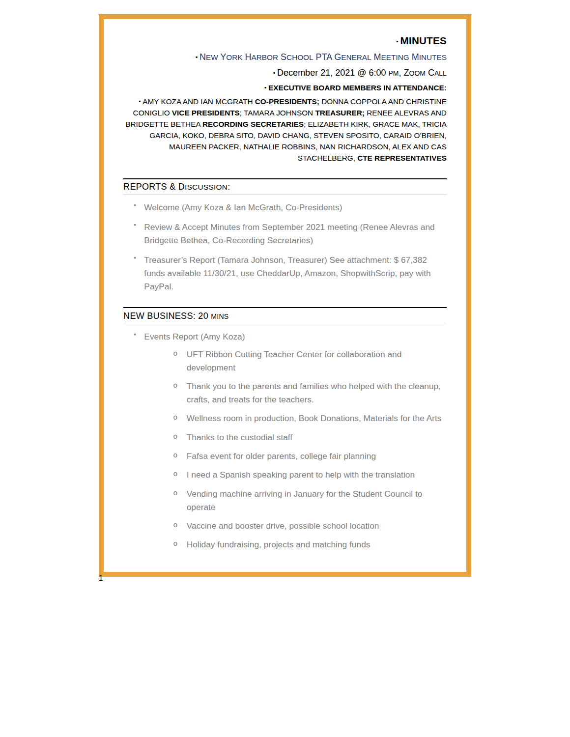▪MINUTES
▪NEW YORK HARBOR SCHOOL PTA GENERAL MEETING MINUTES
▪December 21, 2021 @ 6:00 PM, ZOOM CALL
▪EXECUTIVE BOARD MEMBERS IN ATTENDANCE:
▪AMY KOZA AND IAN MCGRATH CO-PRESIDENTS; DONNA COPPOLA AND CHRISTINE CONIGLIO VICE PRESIDENTS; TAMARA JOHNSON TREASURER; RENEE ALEVRAS AND BRIDGETTE BETHEA RECORDING SECRETARIES; ELIZABETH KIRK, GRACE MAK, TRICIA GARCIA, KOKO, DEBRA SITO, DAVID CHANG, STEVEN SPOSITO, CARAID O’BRIEN, MAUREEN PACKER, NATHALIE ROBBINS, NAN RICHARDSON, ALEX AND CAS STACHELBERG, CTE REPRESENTATIVES
REPORTS & DISCUSSION:
Welcome (Amy Koza & Ian McGrath, Co-Presidents)
Review & Accept Minutes from September 2021 meeting (Renee Alevras and Bridgette Bethea, Co-Recording Secretaries)
Treasurer’s Report (Tamara Johnson, Treasurer) See attachment: $ 67,382 funds available 11/30/21, use CheddarUp, Amazon, ShopwithScrip, pay with PayPal.
NEW BUSINESS: 20 MINS
Events Report (Amy Koza)
UFT Ribbon Cutting Teacher Center for collaboration and development
Thank you to the parents and families who helped with the cleanup, crafts, and treats for the teachers.
Wellness room in production, Book Donations, Materials for the Arts
Thanks to the custodial staff
Fafsa event for older parents, college fair planning
I need a Spanish speaking parent to help with the translation
Vending machine arriving in January for the Student Council to operate
Vaccine and booster drive, possible school location
Holiday fundraising, projects and matching funds
1